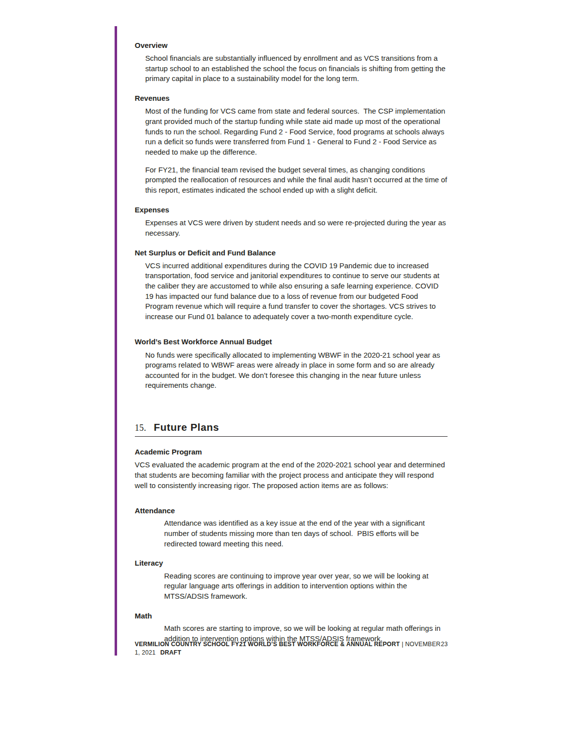Overview
School financials are substantially influenced by enrollment and as VCS transitions from a startup school to an established the school the focus on financials is shifting from getting the primary capital in place to a sustainability model for the long term.
Revenues
Most of the funding for VCS came from state and federal sources. The CSP implementation grant provided much of the startup funding while state aid made up most of the operational funds to run the school. Regarding Fund 2 - Food Service, food programs at schools always run a deficit so funds were transferred from Fund 1 - General to Fund 2 - Food Service as needed to make up the difference.
For FY21, the financial team revised the budget several times, as changing conditions prompted the reallocation of resources and while the final audit hasn’t occurred at the time of this report, estimates indicated the school ended up with a slight deficit.
Expenses
Expenses at VCS were driven by student needs and so were re-projected during the year as necessary.
Net Surplus or Deficit and Fund Balance
VCS incurred additional expenditures during the COVID 19 Pandemic due to increased transportation, food service and janitorial expenditures to continue to serve our students at the caliber they are accustomed to while also ensuring a safe learning experience. COVID 19 has impacted our fund balance due to a loss of revenue from our budgeted Food Program revenue which will require a fund transfer to cover the shortages. VCS strives to increase our Fund 01 balance to adequately cover a two-month expenditure cycle.
World’s Best Workforce Annual Budget
No funds were specifically allocated to implementing WBWF in the 2020-21 school year as programs related to WBWF areas were already in place in some form and so are already accounted for in the budget. We don’t foresee this changing in the near future unless requirements change.
15. Future Plans
Academic Program
VCS evaluated the academic program at the end of the 2020-2021 school year and determined that students are becoming familiar with the project process and anticipate they will respond well to consistently increasing rigor. The proposed action items are as follows:
Attendance
Attendance was identified as a key issue at the end of the year with a significant number of students missing more than ten days of school. PBIS efforts will be redirected toward meeting this need.
Literacy
Reading scores are continuing to improve year over year, so we will be looking at regular language arts offerings in addition to intervention options within the MTSS/ADSIS framework.
Math
Math scores are starting to improve, so we will be looking at regular math offerings in addition to intervention options within the MTSS/ADSIS framework.
VERMILION COUNTRY SCHOOL FY21 WORLD’S BEST WORKFORCE & ANNUAL REPORT | NOVEMBER 1, 2021 DRAFT 23